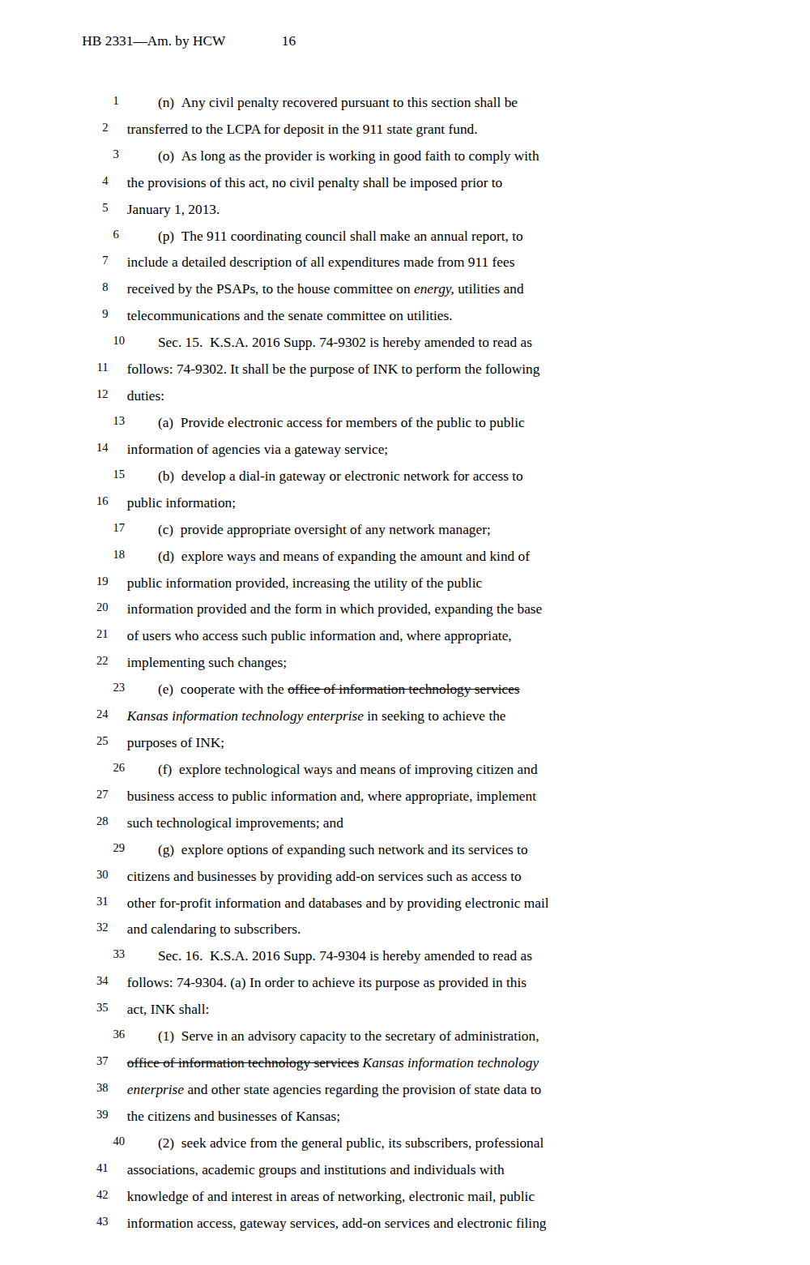HB 2331—Am. by HCW 16
(n) Any civil penalty recovered pursuant to this section shall be
transferred to the LCPA for deposit in the 911 state grant fund.
(o) As long as the provider is working in good faith to comply with
the provisions of this act, no civil penalty shall be imposed prior to
January 1, 2013.
(p) The 911 coordinating council shall make an annual report, to
include a detailed description of all expenditures made from 911 fees
received by the PSAPs, to the house committee on energy, utilities and
telecommunications and the senate committee on utilities.
Sec. 15. K.S.A. 2016 Supp. 74-9302 is hereby amended to read as
follows: 74-9302. It shall be the purpose of INK to perform the following
duties:
(a) Provide electronic access for members of the public to public
information of agencies via a gateway service;
(b) develop a dial-in gateway or electronic network for access to
public information;
(c) provide appropriate oversight of any network manager;
(d) explore ways and means of expanding the amount and kind of
public information provided, increasing the utility of the public
information provided and the form in which provided, expanding the base
of users who access such public information and, where appropriate,
implementing such changes;
(e) cooperate with the office of information technology services
Kansas information technology enterprise in seeking to achieve the
purposes of INK;
(f) explore technological ways and means of improving citizen and
business access to public information and, where appropriate, implement
such technological improvements; and
(g) explore options of expanding such network and its services to
citizens and businesses by providing add-on services such as access to
other for-profit information and databases and by providing electronic mail
and calendaring to subscribers.
Sec. 16. K.S.A. 2016 Supp. 74-9304 is hereby amended to read as
follows: 74-9304. (a) In order to achieve its purpose as provided in this
act, INK shall:
(1) Serve in an advisory capacity to the secretary of administration,
office of information technology services Kansas information technology
enterprise and other state agencies regarding the provision of state data to
the citizens and businesses of Kansas;
(2) seek advice from the general public, its subscribers, professional
associations, academic groups and institutions and individuals with
knowledge of and interest in areas of networking, electronic mail, public
information access, gateway services, add-on services and electronic filing